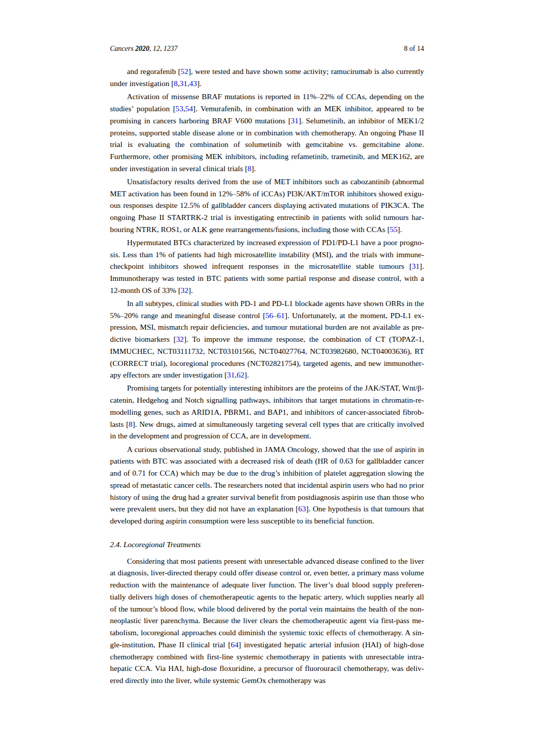Cancers 2020, 12, 1237 8 of 14
and regorafenib [52], were tested and have shown some activity; ramucirumab is also currently under investigation [8,31,43].
Activation of missense BRAF mutations is reported in 11%–22% of CCAs, depending on the studies’ population [53,54]. Vemurafenib, in combination with an MEK inhibitor, appeared to be promising in cancers harboring BRAF V600 mutations [31]. Selumetinib, an inhibitor of MEK1/2 proteins, supported stable disease alone or in combination with chemotherapy. An ongoing Phase II trial is evaluating the combination of solumetinib with gemcitabine vs. gemcitabine alone. Furthermore, other promising MEK inhibitors, including refametinib, trametinib, and MEK162, are under investigation in several clinical trials [8].
Unsatisfactory results derived from the use of MET inhibitors such as cabozantinib (abnormal MET activation has been found in 12%–58% of iCCAs) PI3K/AKT/mTOR inhibitors showed exiguous responses despite 12.5% of gallbladder cancers displaying activated mutations of PIK3CA. The ongoing Phase II STARTRK-2 trial is investigating entrectinib in patients with solid tumours harbouring NTRK, ROS1, or ALK gene rearrangements/fusions, including those with CCAs [55].
Hypermutated BTCs characterized by increased expression of PD1/PD-L1 have a poor prognosis. Less than 1% of patients had high microsatellite instability (MSI), and the trials with immune-checkpoint inhibitors showed infrequent responses in the microsatellite stable tumours [31]. Immunotherapy was tested in BTC patients with some partial response and disease control, with a 12-month OS of 33% [32].
In all subtypes, clinical studies with PD-1 and PD-L1 blockade agents have shown ORRs in the 5%–20% range and meaningful disease control [56–61]. Unfortunately, at the moment, PD-L1 expression, MSI, mismatch repair deficiencies, and tumour mutational burden are not available as predictive biomarkers [32]. To improve the immune response, the combination of CT (TOPAZ-1, IMMUCHEC, NCT03111732, NCT03101566, NCT04027764, NCT03982680, NCT04003636), RT (CORRECT trial), locoregional procedures (NCT02821754), targeted agents, and new immunotherapy effectors are under investigation [31,62].
Promising targets for potentially interesting inhibitors are the proteins of the JAK/STAT, Wnt/β-catenin, Hedgehog and Notch signalling pathways, inhibitors that target mutations in chromatin-remodelling genes, such as ARID1A, PBRM1, and BAP1, and inhibitors of cancer-associated fibroblasts [8]. New drugs, aimed at simultaneously targeting several cell types that are critically involved in the development and progression of CCA, are in development.
A curious observational study, published in JAMA Oncology, showed that the use of aspirin in patients with BTC was associated with a decreased risk of death (HR of 0.63 for gallbladder cancer and of 0.71 for CCA) which may be due to the drug’s inhibition of platelet aggregation slowing the spread of metastatic cancer cells. The researchers noted that incidental aspirin users who had no prior history of using the drug had a greater survival benefit from postdiagnosis aspirin use than those who were prevalent users, but they did not have an explanation [63]. One hypothesis is that tumours that developed during aspirin consumption were less susceptible to its beneficial function.
2.4. Locoregional Treatments
Considering that most patients present with unresectable advanced disease confined to the liver at diagnosis, liver-directed therapy could offer disease control or, even better, a primary mass volume reduction with the maintenance of adequate liver function. The liver’s dual blood supply preferentially delivers high doses of chemotherapeutic agents to the hepatic artery, which supplies nearly all of the tumour’s blood flow, while blood delivered by the portal vein maintains the health of the non-neoplastic liver parenchyma. Because the liver clears the chemotherapeutic agent via first-pass metabolism, locoregional approaches could diminish the systemic toxic effects of chemotherapy. A single-institution, Phase II clinical trial [64] investigated hepatic arterial infusion (HAI) of high-dose chemotherapy combined with first-line systemic chemotherapy in patients with unresectable intrahepatic CCA. Via HAI, high-dose floxuridine, a precursor of fluorouracil chemotherapy, was delivered directly into the liver, while systemic GemOx chemotherapy was